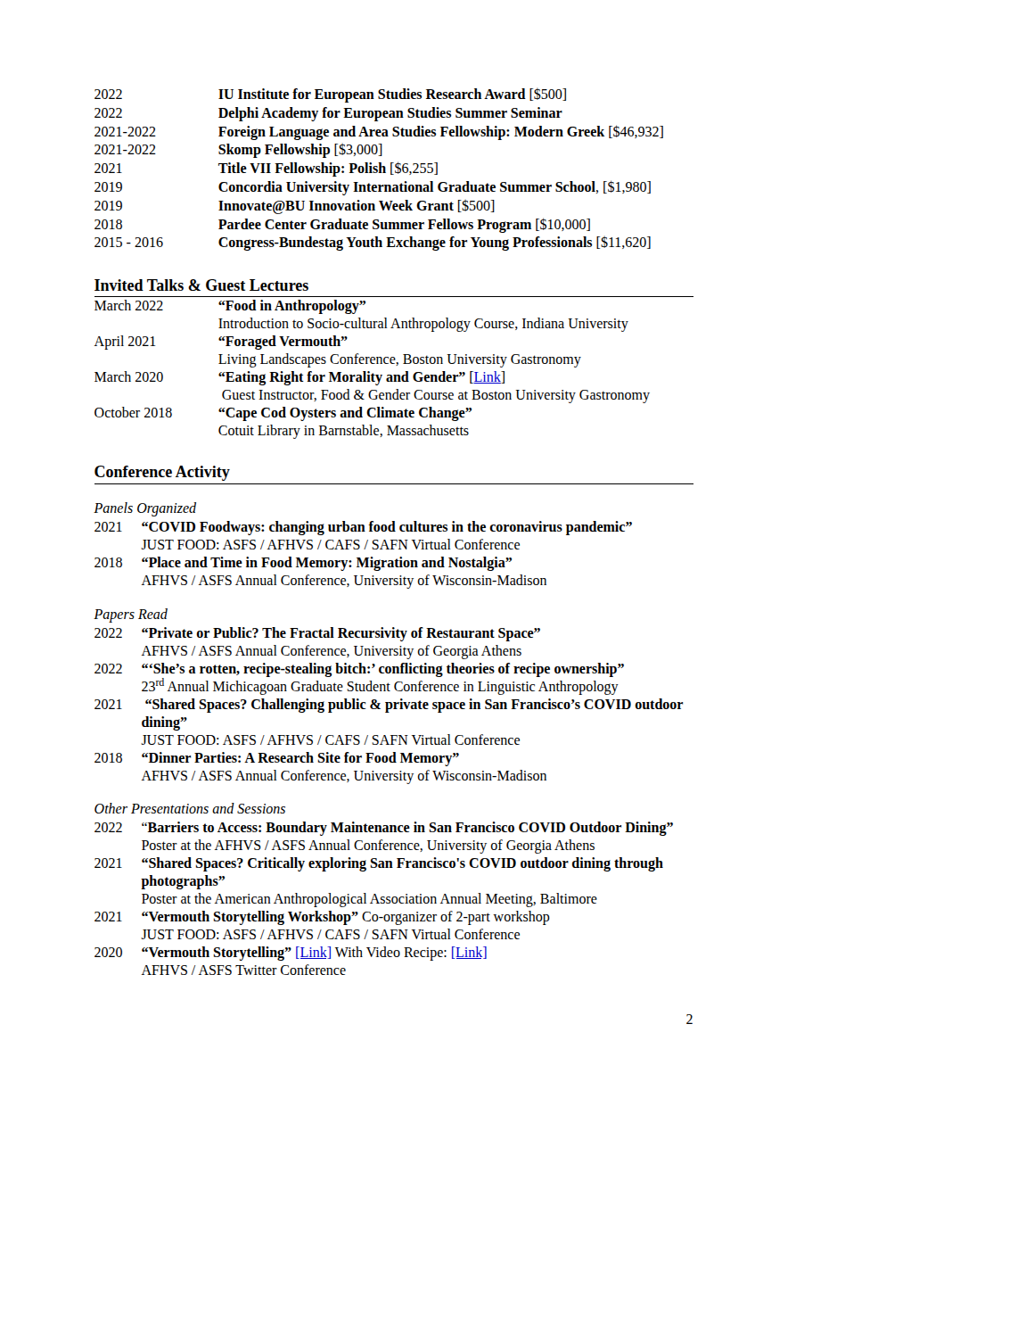| 2022 | IU Institute for European Studies Research Award [$500] |
| 2022 | Delphi Academy for European Studies Summer Seminar |
| 2021-2022 | Foreign Language and Area Studies Fellowship: Modern Greek [$46,932] |
| 2021-2022 | Skomp Fellowship [$3,000] |
| 2021 | Title VII Fellowship: Polish [$6,255] |
| 2019 | Concordia University International Graduate Summer School , [$1,980] |
| 2019 | Innovate@BU Innovation Week Grant [$500] |
| 2018 | Pardee Center Graduate Summer Fellows Program [$10,000] |
| 2015 - 2016 | Congress-Bundestag Youth Exchange for Young Professionals [$11,620] |
Invited Talks & Guest Lectures
| March 2022 | “Food in Anthropology” |
| | Introduction to Socio-cultural Anthropology Course, Indiana University |
| April 2021 | “Foraged Vermouth” |
| | Living Landscapes Conference, Boston University Gastronomy |
| March 2020 | “Eating Right for Morality and Gender” [ Link ] |
| | Guest Instructor, Food & Gender Course at Boston University Gastronomy |
| October 2018 | “Cape Cod Oysters and Climate Change” |
| | Cotuit Library in Barnstable, Massachusetts |
Conference Activity
Panels Organized
| 2021 | “COVID Foodways: changing urban food cultures in the coronavirus pandemic” |
| | JUST FOOD: ASFS / AFHVS / CAFS / SAFN Virtual Conference |
| 2018 | “Place and Time in Food Memory: Migration and Nostalgia” |
| | AFHVS / ASFS Annual Conference, University of Wisconsin-Madison |
Papers Read
| 2022 | “Private or Public? The Fractal Recursivity of Restaurant Space” |
| | AFHVS / ASFS Annual Conference, University of Georgia Athens |
| 2022 | “‘She’s a rotten, recipe-stealing bitch:’ conflicting theories of recipe ownership” |
| | 23 rd Annual Michicagoan Graduate Student Conference in Linguistic Anthropology |
| 2021 | “Shared Spaces? Challenging public & private space in San Francisco’s COVID outdoor dining” |
| | JUST FOOD: ASFS / AFHVS / CAFS / SAFN Virtual Conference |
| 2018 | “Dinner Parties: A Research Site for Food Memory” |
| | AFHVS / ASFS Annual Conference, University of Wisconsin-Madison |
Other Presentations and Sessions
| 2022 | “ Barriers to Access: Boundary Maintenance in San Francisco COVID Outdoor Dining” |
| | Poster at the AFHVS / ASFS Annual Conference, University of Georgia Athens |
| 2021 | “Shared Spaces? Critically exploring San Francisco's COVID outdoor dining through photographs” |
| | Poster at the American Anthropological Association Annual Meeting, Baltimore |
| 2021 | “Vermouth Storytelling Workshop” Co-organizer of 2-part workshop |
| | JUST FOOD: ASFS / AFHVS / CAFS / SAFN Virtual Conference |
| 2020 | “Vermouth Storytelling” [Link] With Video Recipe: [Link] |
| | AFHVS / ASFS Twitter Conference |
2